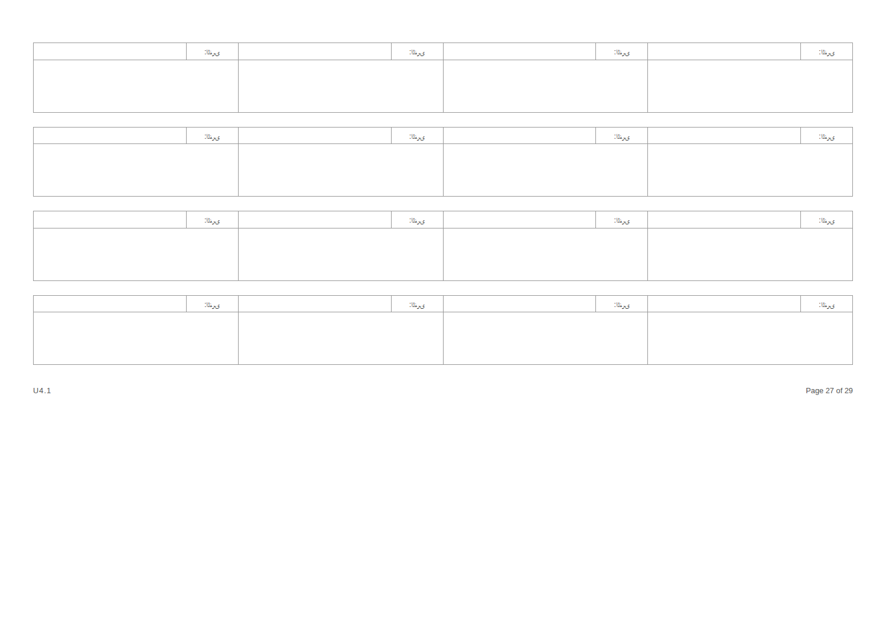| ﯼﺮﻨﻟﺍ: | | ﯼﺮﻨﻟﺍ: | | ﯼﺮﻨﻟﺍ: | | ﯼﺮﻨﻟﺍ: | |
| ﯼﺮﻨﻟﺍ: | | ﯼﺮﻨﻟﺍ: | | ﯼﺮﻨﻟﺍ: | | ﯼﺮﻨﻟﺍ: | |
| ﯼﺮﻨﻟﺍ: | | ﯼﺮﻨﻟﺍ: | | ﯼﺮﻨﻟﺍ: | | ﯼﺮﻨﻟﺍ: | |
| ﯼﺮﻨﻟﺍ: | | ﯼﺮﻨﻟﺍ: | | ﯼﺮﻨﻟﺍ: | | ﯼﺮﻨﻟﺍ: | |
Page 27 of 29 U4.1